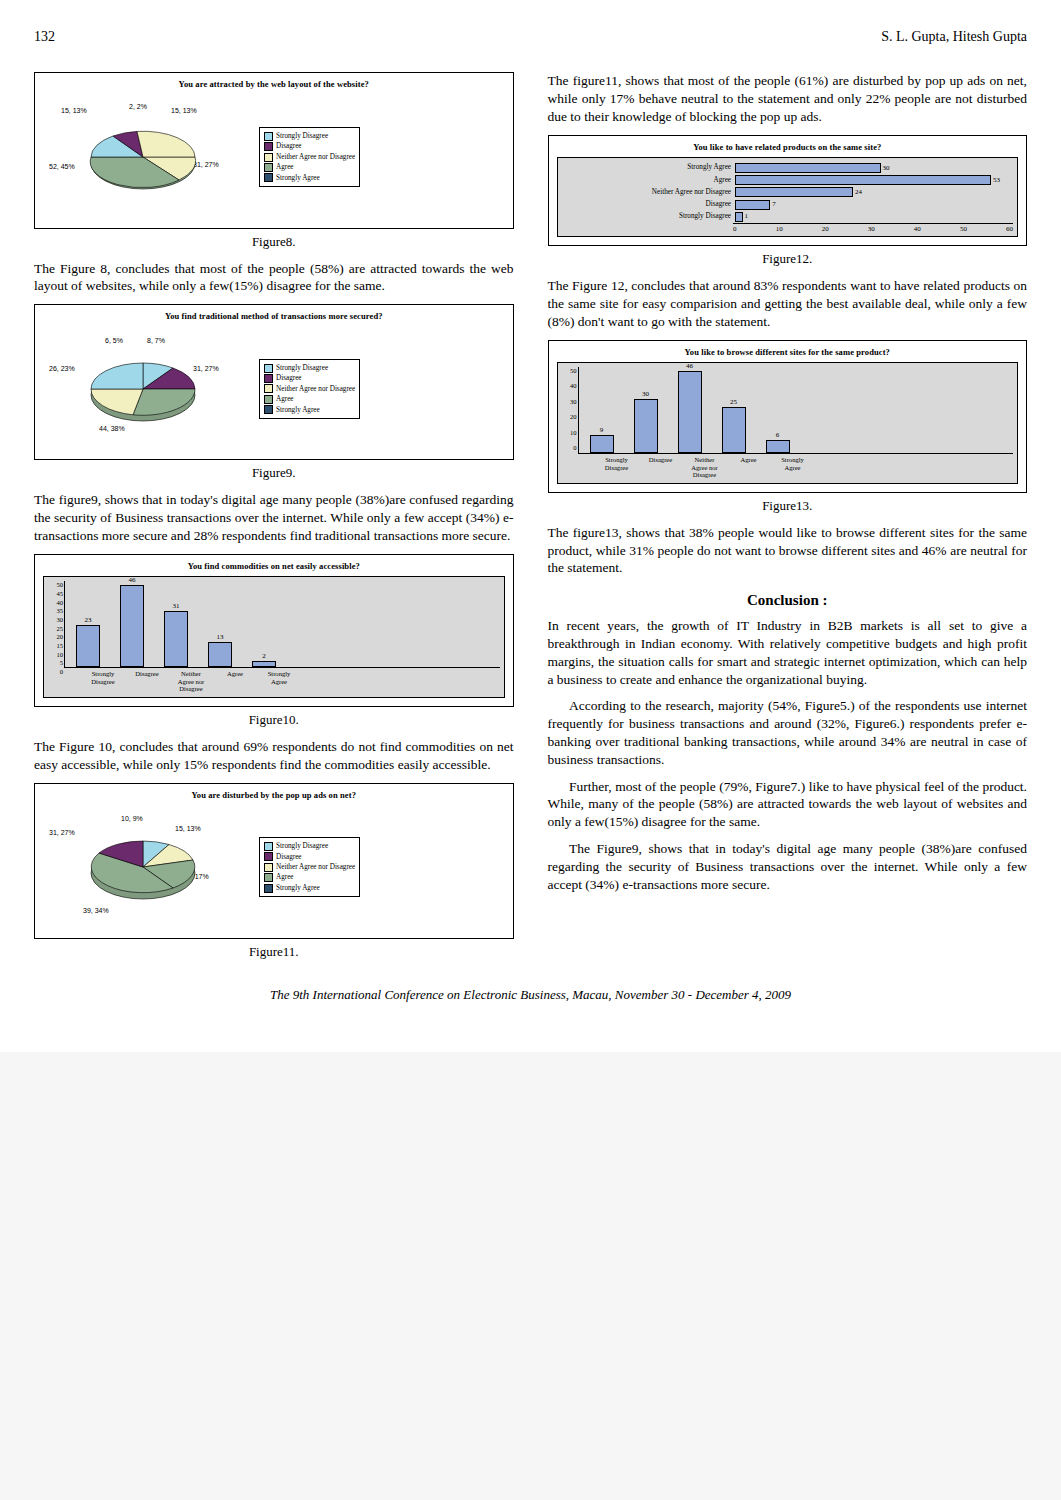132 S. L. Gupta, Hitesh Gupta
You are attracted by the web layout of the website?
15, 13% 2, 2% 15, 13% 31, 27% 52, 45%
Strongly Disagree
Disagree
Neither Agree nor Disagree
Agree
Strongly Agree
Figure8.
The Figure 8, concludes that most of the people (58%) are attracted towards the web layout of websites, while only a few(15%) disagree for the same.
You find traditional method of transactions more secured?
6, 5% 8, 7% 31, 27% 44, 38% 26, 23%
Strongly Disagree
Disagree
Neither Agree nor Disagree
Agree
Strongly Agree
Figure9.
The figure9, shows that in today's digital age many people (38%)are confused regarding the security of Business transactions over the internet. While only a few accept (34%) e-transactions more secure and 28% respondents find traditional transactions more secure.
You find commodities on net easily accessible?
5045403530 2520151050
23
46
31
13
2
Strongly Disagree
Disagree
Neither Agree nor Disagree
Agree
Strongly Agree
Figure10.
The Figure 10, concludes that around 69% respondents do not find commodities on net easy accessible, while only 15% respondents find the commodities easily accessible.
You are disturbed by the pop up ads on net?
10, 9% 15, 13% 20, 17% 39, 34% 31, 27%
Strongly Disagree
Disagree
Neither Agree nor Disagree
Agree
Strongly Agree
Figure11.
The figure11, shows that most of the people (61%) are disturbed by pop up ads on net, while only 17% behave neutral to the statement and only 22% people are not disturbed due to their knowledge of blocking the pop up ads.
You like to have related products on the same site?
| Strongly Agree | 30 |
| Agree | 53 |
| Neither Agree nor Disagree | 24 |
| Disagree | 7 |
| Strongly Disagree | 1 |
0102030405060
Figure12.
The Figure 12, concludes that around 83% respondents want to have related products on the same site for easy comparision and getting the best available deal, while only a few (8%) don't want to go with the statement.
You like to browse different sites for the same product?
50403020100
9
30
46
25
6
Strongly Disagree
Disagree
Neither Agree nor Disagree
Agree
Strongly Agree
Figure13.
The figure13, shows that 38% people would like to browse different sites for the same product, while 31% people do not want to browse different sites and 46% are neutral for the statement.
Conclusion :
In recent years, the growth of IT Industry in B2B markets is all set to give a breakthrough in Indian economy. With relatively competitive budgets and high profit margins, the situation calls for smart and strategic internet optimization, which can help a business to create and enhance the organizational buying.
According to the research, majority (54%, Figure5.) of the respondents use internet frequently for business transactions and around (32%, Figure6.) respondents prefer e-banking over traditional banking transactions, while around 34% are neutral in case of business transactions.
Further, most of the people (79%, Figure7.) like to have physical feel of the product. While, many of the people (58%) are attracted towards the web layout of websites and only a few(15%) disagree for the same.
The Figure9, shows that in today's digital age many people (38%)are confused regarding the security of Business transactions over the internet. While only a few accept (34%) e-transactions more secure.
The 9th International Conference on Electronic Business, Macau, November 30 - December 4, 2009